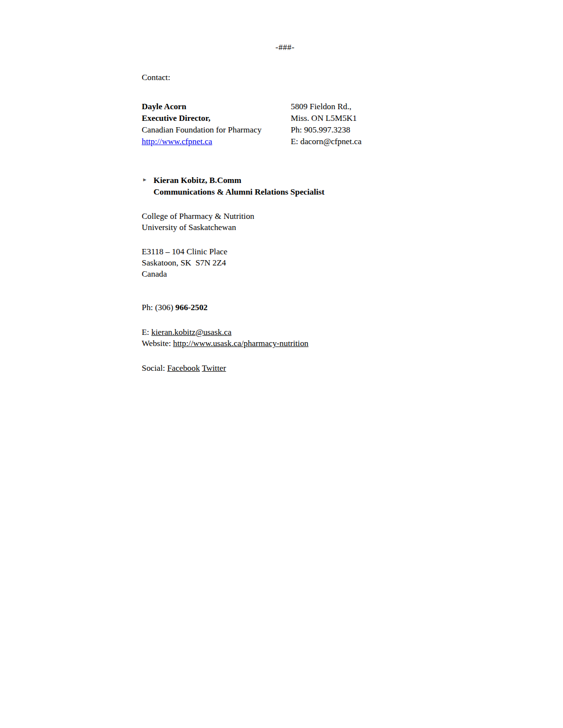-###-
Contact:
Dayle Acorn
Executive Director,
Canadian Foundation for Pharmacy
http://www.cfpnet.ca
5809 Fieldon Rd.,
Miss. ON L5M5K1
Ph: 905.997.3238
E: dacorn@cfpnet.ca
Kieran Kobitz, B.Comm
Communications & Alumni Relations Specialist
College of Pharmacy & Nutrition
University of Saskatchewan
E3118 – 104 Clinic Place
Saskatoon, SK S7N 2Z4
Canada
Ph: (306) 966-2502
E: kieran.kobitz@usask.ca
Website: http://www.usask.ca/pharmacy-nutrition
Social: Facebook Twitter